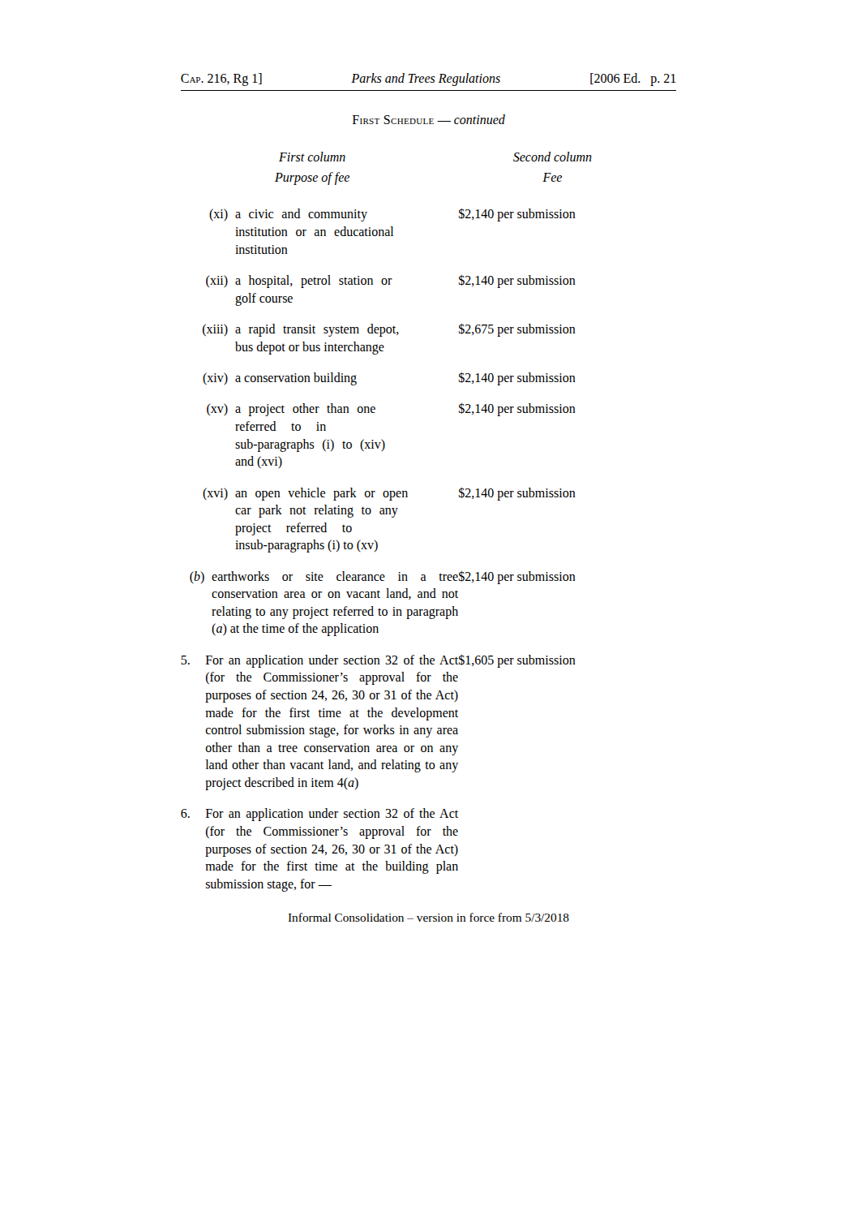Cap. 216, Rg 1]
Parks and Trees Regulations
[2006 Ed. p. 21
First Schedule — continued
First column
Second column
Purpose of fee
Fee
| (xi) a civic and community institution or an educational institution | $2,140 per submission |
| (xii) a hospital, petrol station or golf course | $2,140 per submission |
| (xiii) a rapid transit system depot, bus depot or bus interchange | $2,675 per submission |
| (xiv) a conservation building | $2,140 per submission |
| (xv) a project other than one referred to in sub-paragraphs (i) to (xiv) and (xvi) | $2,140 per submission |
| (xvi) an open vehicle park or open car park not relating to any project referred to insub-paragraphs (i) to (xv) | $2,140 per submission |
| ( b ) earthworks or site clearance in a tree conservation area or on vacant land, and not relating to any project referred to in paragraph ( a ) at the time of the application | $2,140 per submission |
| 5. For an application under section 32 of the Act (for the Commissioner’s approval for the purposes of section 24, 26, 30 or 31 of the Act) made for the first time at the development control submission stage, for works in any area other than a tree conservation area or on any land other than vacant land, and relating to any project described in item 4( a ) | $1,605 per submission |
| 6. For an application under section 32 of the Act (for the Commissioner’s approval for the purposes of section 24, 26, 30 or 31 of the Act) made for the first time at the building plan submission stage, for — | |
Informal Consolidation – version in force from 5/3/2018